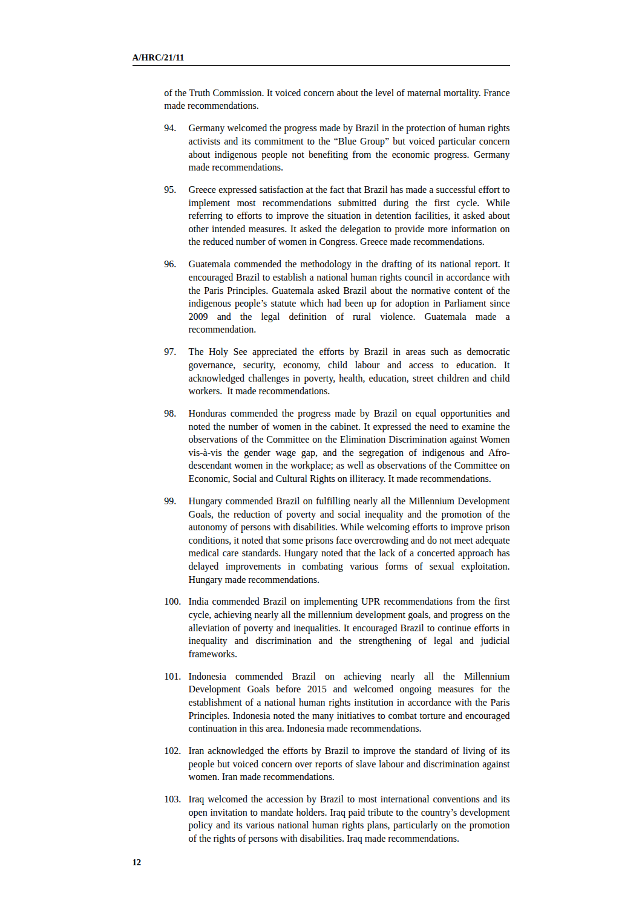A/HRC/21/11
of the Truth Commission. It voiced concern about the level of maternal mortality. France made recommendations.
94. Germany welcomed the progress made by Brazil in the protection of human rights activists and its commitment to the “Blue Group” but voiced particular concern about indigenous people not benefiting from the economic progress. Germany made recommendations.
95. Greece expressed satisfaction at the fact that Brazil has made a successful effort to implement most recommendations submitted during the first cycle. While referring to efforts to improve the situation in detention facilities, it asked about other intended measures. It asked the delegation to provide more information on the reduced number of women in Congress. Greece made recommendations.
96. Guatemala commended the methodology in the drafting of its national report. It encouraged Brazil to establish a national human rights council in accordance with the Paris Principles. Guatemala asked Brazil about the normative content of the indigenous people’s statute which had been up for adoption in Parliament since 2009 and the legal definition of rural violence. Guatemala made a recommendation.
97. The Holy See appreciated the efforts by Brazil in areas such as democratic governance, security, economy, child labour and access to education. It acknowledged challenges in poverty, health, education, street children and child workers. It made recommendations.
98. Honduras commended the progress made by Brazil on equal opportunities and noted the number of women in the cabinet. It expressed the need to examine the observations of the Committee on the Elimination Discrimination against Women vis-à-vis the gender wage gap, and the segregation of indigenous and Afro-descendant women in the workplace; as well as observations of the Committee on Economic, Social and Cultural Rights on illiteracy. It made recommendations.
99. Hungary commended Brazil on fulfilling nearly all the Millennium Development Goals, the reduction of poverty and social inequality and the promotion of the autonomy of persons with disabilities. While welcoming efforts to improve prison conditions, it noted that some prisons face overcrowding and do not meet adequate medical care standards. Hungary noted that the lack of a concerted approach has delayed improvements in combating various forms of sexual exploitation. Hungary made recommendations.
100. India commended Brazil on implementing UPR recommendations from the first cycle, achieving nearly all the millennium development goals, and progress on the alleviation of poverty and inequalities. It encouraged Brazil to continue efforts in inequality and discrimination and the strengthening of legal and judicial frameworks.
101. Indonesia commended Brazil on achieving nearly all the Millennium Development Goals before 2015 and welcomed ongoing measures for the establishment of a national human rights institution in accordance with the Paris Principles. Indonesia noted the many initiatives to combat torture and encouraged continuation in this area. Indonesia made recommendations.
102. Iran acknowledged the efforts by Brazil to improve the standard of living of its people but voiced concern over reports of slave labour and discrimination against women. Iran made recommendations.
103. Iraq welcomed the accession by Brazil to most international conventions and its open invitation to mandate holders. Iraq paid tribute to the country’s development policy and its various national human rights plans, particularly on the promotion of the rights of persons with disabilities. Iraq made recommendations.
12